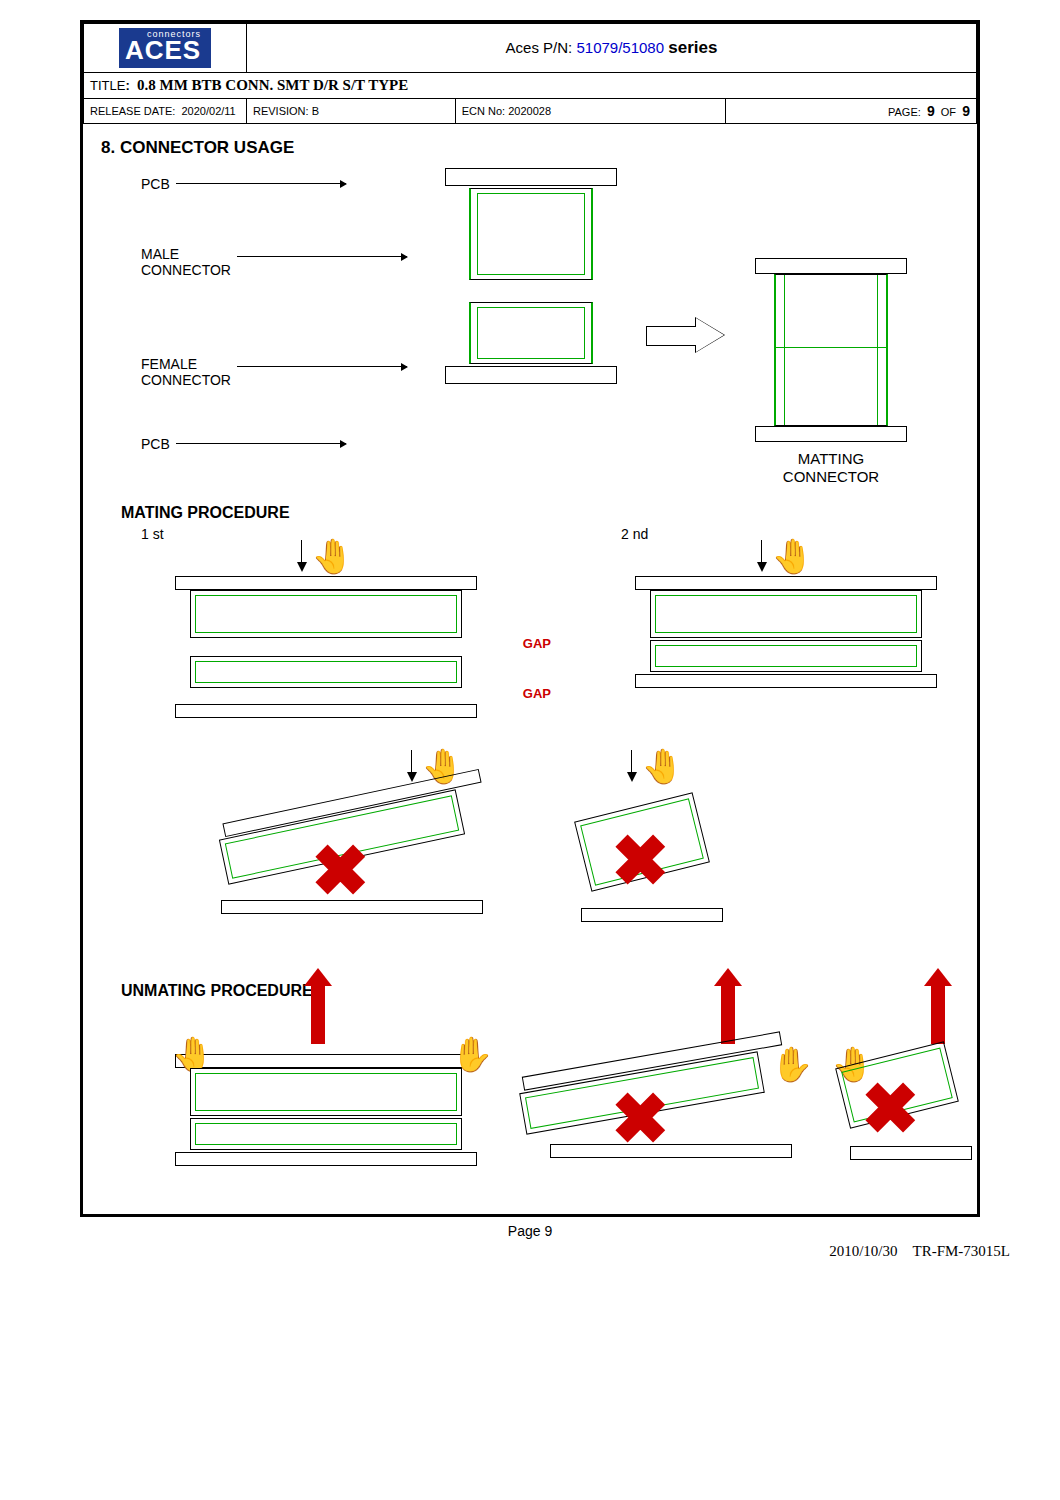| connectors ACES | Aces P/N: 51079/51080 series |
| TITLE : 0.8 MM BTB CONN. SMT D/R S/T TYPE |
| RELEASE DATE: 2020/02/11 | REVISION: B | ECN No: 2020028 | PAGE: 9 OF 9 |
8. CONNECTOR USAGE
PCB
MALE
CONNECTOR
FEMALE
CONNECTOR
PCB
MATTING
CONNECTOR
MATING PROCEDURE
1 st 2 nd
✋
GAP
GAP
✋
✋
✖
✋
✖
UNMATING PROCEDURE
✋
✋
✋
✖
✋
✖
Page 9
2010/10/30 TR-FM-73015L